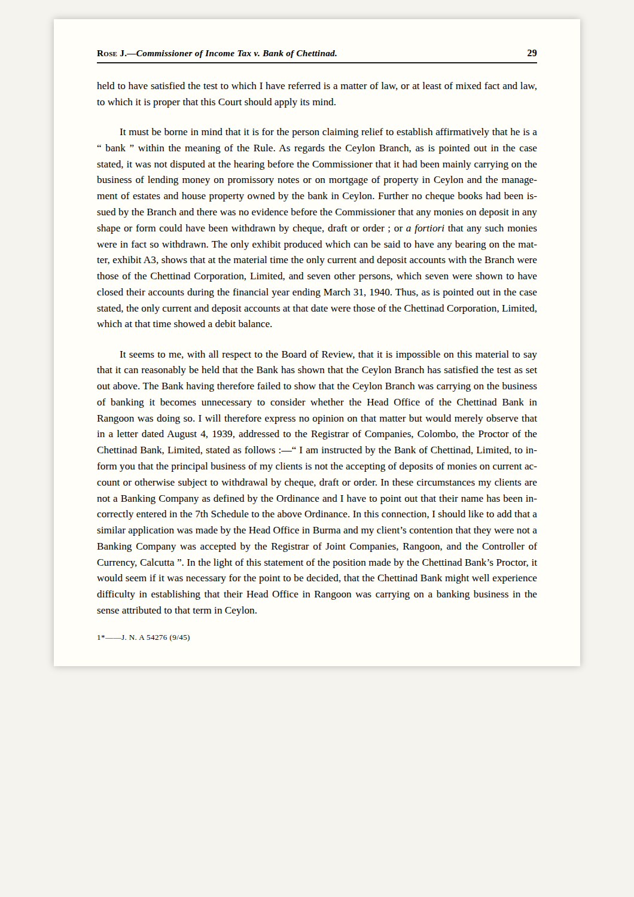Rose J.—Commissioner of Income Tax v. Bank of Chettinad. 29
held to have satisfied the test to which I have referred is a matter of law, or at least of mixed fact and law, to which it is proper that this Court should apply its mind.
It must be borne in mind that it is for the person claiming relief to establish affirmatively that he is a “ bank ” within the meaning of the Rule. As regards the Ceylon Branch, as is pointed out in the case stated, it was not disputed at the hearing before the Commissioner that it had been mainly carrying on the business of lending money on promissory notes or on mortgage of property in Ceylon and the management of estates and house property owned by the bank in Ceylon. Further no cheque books had been issued by the Branch and there was no evidence before the Commissioner that any monies on deposit in any shape or form could have been withdrawn by cheque, draft or order ; or a fortiori that any such monies were in fact so withdrawn. The only exhibit produced which can be said to have any bearing on the matter, exhibit A3, shows that at the material time the only current and deposit accounts with the Branch were those of the Chettinad Corporation, Limited, and seven other persons, which seven were shown to have closed their accounts during the financial year ending March 31, 1940. Thus, as is pointed out in the case stated, the only current and deposit accounts at that date were those of the Chettinad Corporation, Limited, which at that time showed a debit balance.
It seems to me, with all respect to the Board of Review, that it is impossible on this material to say that it can reasonably be held that the Bank has shown that the Ceylon Branch has satisfied the test as set out above. The Bank having therefore failed to show that the Ceylon Branch was carrying on the business of banking it becomes unnecessary to consider whether the Head Office of the Chettinad Bank in Rangoon was doing so. I will therefore express no opinion on that matter but would merely observe that in a letter dated August 4, 1939, addressed to the Registrar of Companies, Colombo, the Proctor of the Chettinad Bank, Limited, stated as follows :—“ I am instructed by the Bank of Chettinad, Limited, to inform you that the principal business of my clients is not the accepting of deposits of monies on current account or otherwise subject to withdrawal by cheque, draft or order. In these circumstances my clients are not a Banking Company as defined by the Ordinance and I have to point out that their name has been incorrectly entered in the 7th Schedule to the above Ordinance. In this connection, I should like to add that a similar application was made by the Head Office in Burma and my client’s contention that they were not a Banking Company was accepted by the Registrar of Joint Companies, Rangoon, and the Controller of Currency, Calcutta ”. In the light of this statement of the position made by the Chettinad Bank’s Proctor, it would seem if it was necessary for the point to be decided, that the Chettinad Bank might well experience difficulty in establishing that their Head Office in Rangoon was carrying on a banking business in the sense attributed to that term in Ceylon.
1*——J. N. A 54276 (9/45)